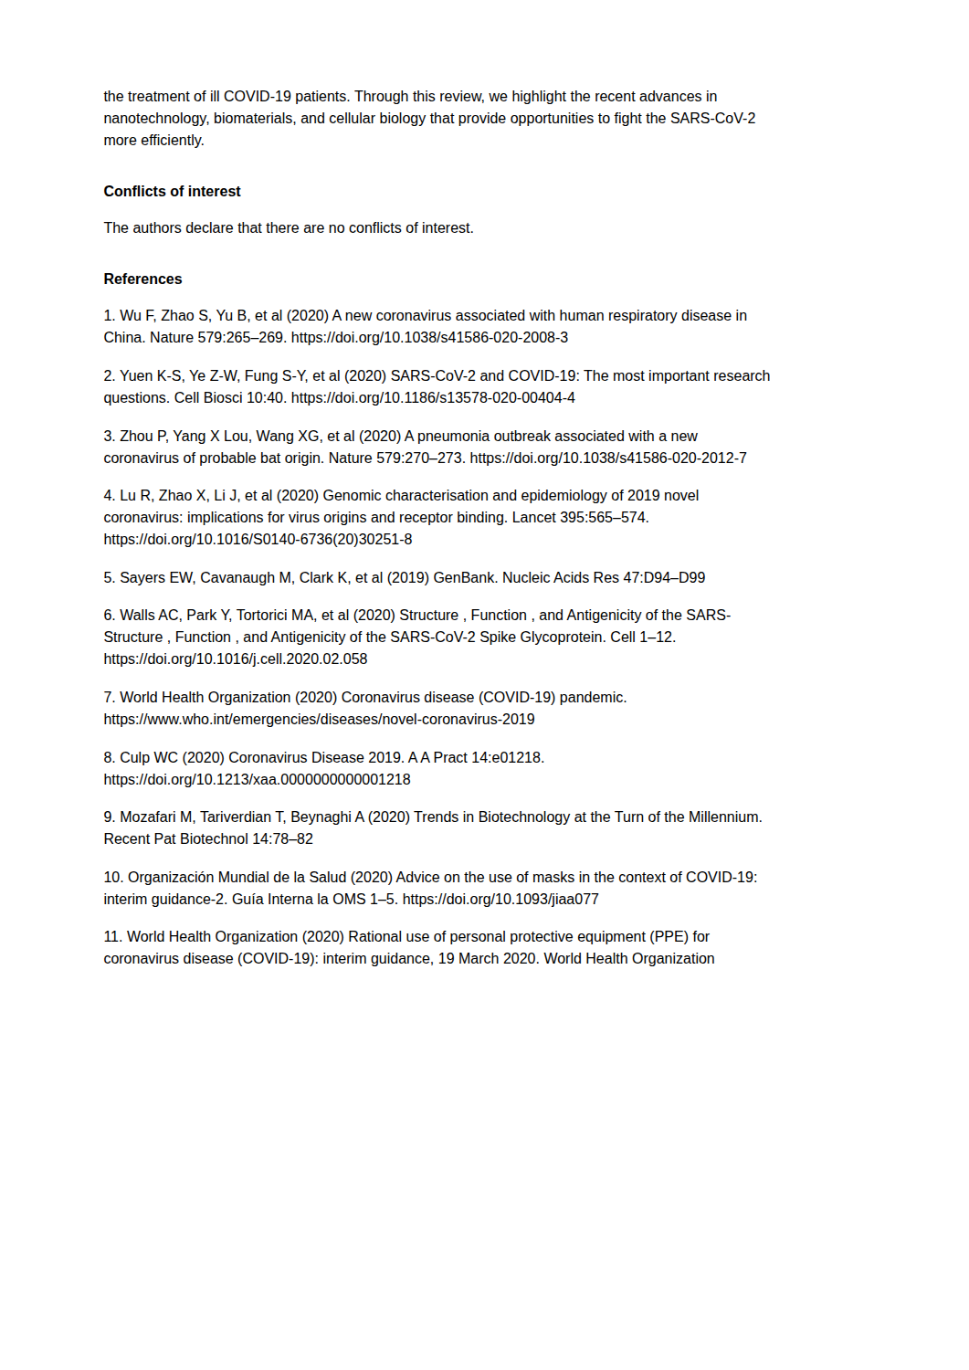the treatment of ill COVID-19 patients. Through this review, we highlight the recent advances in nanotechnology, biomaterials, and cellular biology that provide opportunities to fight the SARS-CoV-2 more efficiently.
Conflicts of interest
The authors declare that there are no conflicts of interest.
References
1. Wu F, Zhao S, Yu B, et al (2020) A new coronavirus associated with human respiratory disease in China. Nature 579:265–269. https://doi.org/10.1038/s41586-020-2008-3
2. Yuen K-S, Ye Z-W, Fung S-Y, et al (2020) SARS-CoV-2 and COVID-19: The most important research questions. Cell Biosci 10:40. https://doi.org/10.1186/s13578-020-00404-4
3. Zhou P, Yang X Lou, Wang XG, et al (2020) A pneumonia outbreak associated with a new coronavirus of probable bat origin. Nature 579:270–273. https://doi.org/10.1038/s41586-020-2012-7
4. Lu R, Zhao X, Li J, et al (2020) Genomic characterisation and epidemiology of 2019 novel coronavirus: implications for virus origins and receptor binding. Lancet 395:565–574. https://doi.org/10.1016/S0140-6736(20)30251-8
5. Sayers EW, Cavanaugh M, Clark K, et al (2019) GenBank. Nucleic Acids Res 47:D94–D99
6. Walls AC, Park Y, Tortorici MA, et al (2020) Structure , Function , and Antigenicity of the SARS- Structure , Function , and Antigenicity of the SARS-CoV-2 Spike Glycoprotein. Cell 1–12. https://doi.org/10.1016/j.cell.2020.02.058
7. World Health Organization (2020) Coronavirus disease (COVID-19) pandemic. https://www.who.int/emergencies/diseases/novel-coronavirus-2019
8. Culp WC (2020) Coronavirus Disease 2019. A A Pract 14:e01218. https://doi.org/10.1213/xaa.0000000000001218
9. Mozafari M, Tariverdian T, Beynaghi A (2020) Trends in Biotechnology at the Turn of the Millennium. Recent Pat Biotechnol 14:78–82
10. Organización Mundial de la Salud (2020) Advice on the use of masks in the context of COVID-19: interim guidance-2. Guía Interna la OMS 1–5. https://doi.org/10.1093/jiaa077
11. World Health Organization (2020) Rational use of personal protective equipment (PPE) for coronavirus disease (COVID-19): interim guidance, 19 March 2020. World Health Organization